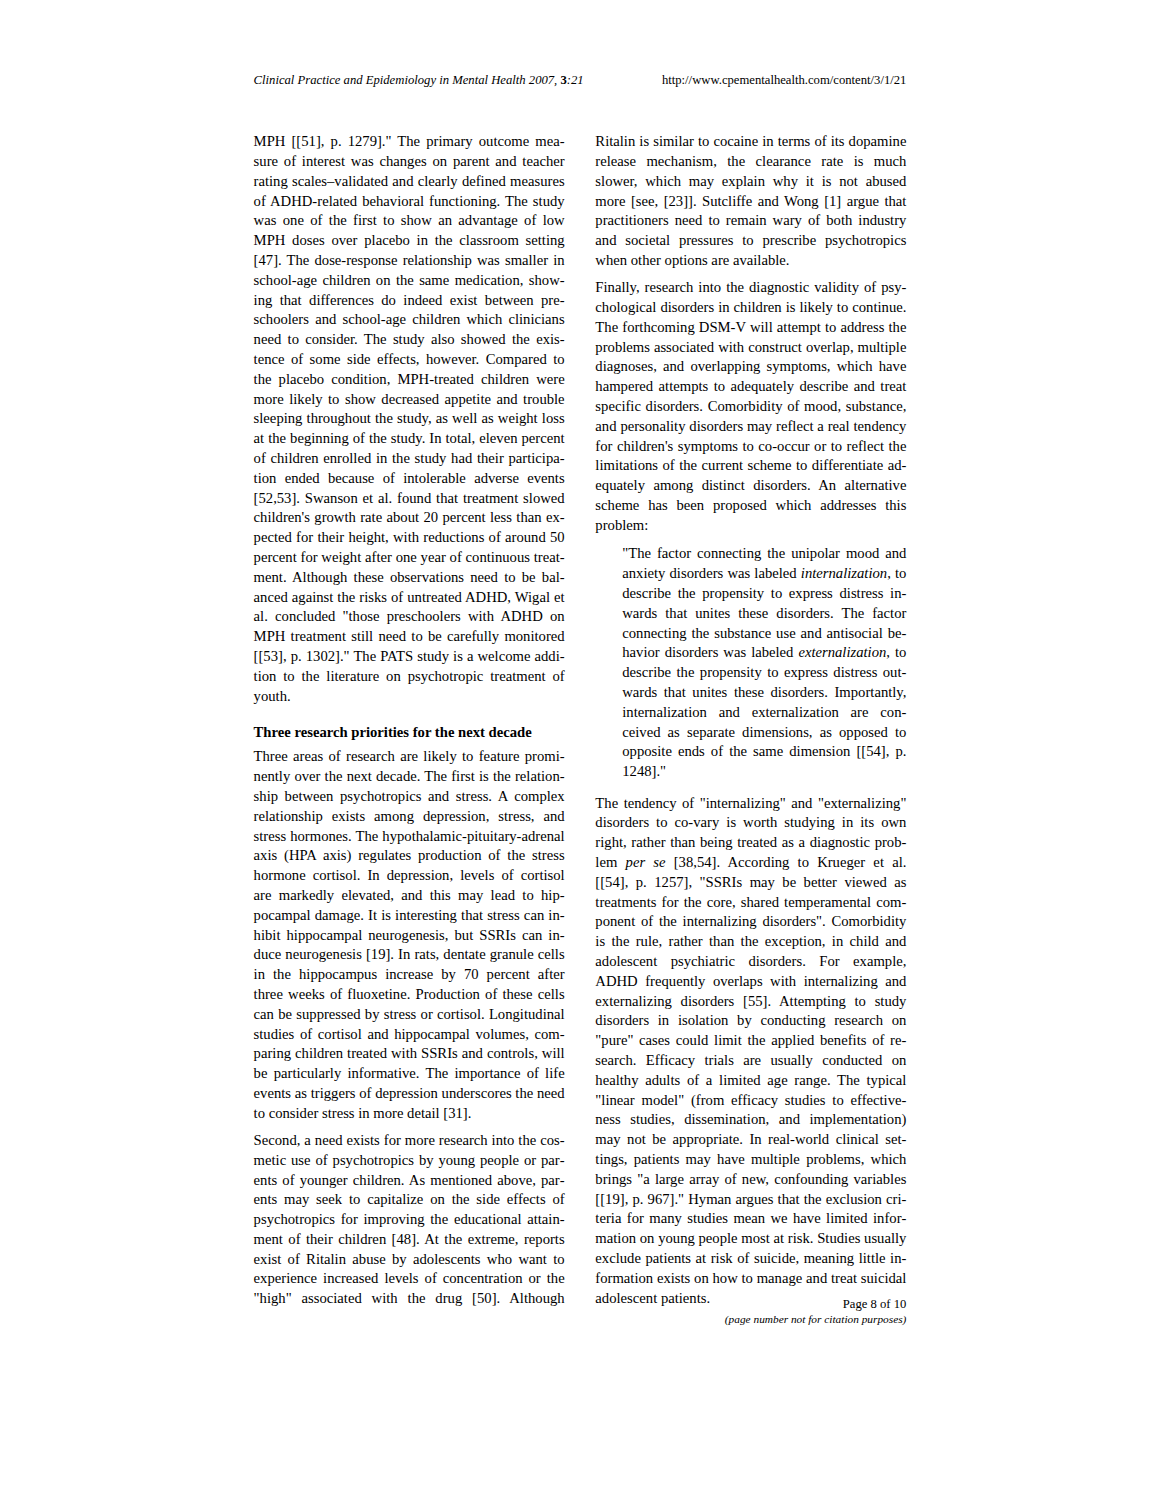Clinical Practice and Epidemiology in Mental Health 2007, 3:21
http://www.cpementalhealth.com/content/3/1/21
MPH [[51], p. 1279]." The primary outcome measure of interest was changes on parent and teacher rating scales–validated and clearly defined measures of ADHD-related behavioral functioning. The study was one of the first to show an advantage of low MPH doses over placebo in the classroom setting [47]. The dose-response relationship was smaller in school-age children on the same medication, showing that differences do indeed exist between pre-schoolers and school-age children which clinicians need to consider. The study also showed the existence of some side effects, however. Compared to the placebo condition, MPH-treated children were more likely to show decreased appetite and trouble sleeping throughout the study, as well as weight loss at the beginning of the study. In total, eleven percent of children enrolled in the study had their participation ended because of intolerable adverse events [52,53]. Swanson et al. found that treatment slowed children's growth rate about 20 percent less than expected for their height, with reductions of around 50 percent for weight after one year of continuous treatment. Although these observations need to be balanced against the risks of untreated ADHD, Wigal et al. concluded "those preschoolers with ADHD on MPH treatment still need to be carefully monitored [[53], p. 1302]." The PATS study is a welcome addition to the literature on psychotropic treatment of youth.
Three research priorities for the next decade
Three areas of research are likely to feature prominently over the next decade. The first is the relationship between psychotropics and stress. A complex relationship exists among depression, stress, and stress hormones. The hypothalamic-pituitary-adrenal axis (HPA axis) regulates production of the stress hormone cortisol. In depression, levels of cortisol are markedly elevated, and this may lead to hippocampal damage. It is interesting that stress can inhibit hippocampal neurogenesis, but SSRIs can induce neurogenesis [19]. In rats, dentate granule cells in the hippocampus increase by 70 percent after three weeks of fluoxetine. Production of these cells can be suppressed by stress or cortisol. Longitudinal studies of cortisol and hippocampal volumes, comparing children treated with SSRIs and controls, will be particularly informative. The importance of life events as triggers of depression underscores the need to consider stress in more detail [31].
Second, a need exists for more research into the cosmetic use of psychotropics by young people or parents of younger children. As mentioned above, parents may seek to capitalize on the side effects of psychotropics for improving the educational attainment of their children [48]. At the extreme, reports exist of Ritalin abuse by adolescents who want to experience increased levels of concentration or the "high" associated with the drug [50]. Although Ritalin is similar to cocaine in terms of its dopamine release mechanism, the clearance rate is much slower, which may explain why it is not abused more [see, [23]]. Sutcliffe and Wong [1] argue that practitioners need to remain wary of both industry and societal pressures to prescribe psychotropics when other options are available.
Finally, research into the diagnostic validity of psychological disorders in children is likely to continue. The forthcoming DSM-V will attempt to address the problems associated with construct overlap, multiple diagnoses, and overlapping symptoms, which have hampered attempts to adequately describe and treat specific disorders. Comorbidity of mood, substance, and personality disorders may reflect a real tendency for children's symptoms to co-occur or to reflect the limitations of the current scheme to differentiate adequately among distinct disorders. An alternative scheme has been proposed which addresses this problem:
"The factor connecting the unipolar mood and anxiety disorders was labeled internalization, to describe the propensity to express distress inwards that unites these disorders. The factor connecting the substance use and antisocial behavior disorders was labeled externalization, to describe the propensity to express distress outwards that unites these disorders. Importantly, internalization and externalization are conceived as separate dimensions, as opposed to opposite ends of the same dimension [[54], p. 1248]."
The tendency of "internalizing" and "externalizing" disorders to co-vary is worth studying in its own right, rather than being treated as a diagnostic problem per se [38,54]. According to Krueger et al. [[54], p. 1257], "SSRIs may be better viewed as treatments for the core, shared temperamental component of the internalizing disorders". Comorbidity is the rule, rather than the exception, in child and adolescent psychiatric disorders. For example, ADHD frequently overlaps with internalizing and externalizing disorders [55]. Attempting to study disorders in isolation by conducting research on "pure" cases could limit the applied benefits of research. Efficacy trials are usually conducted on healthy adults of a limited age range. The typical "linear model" (from efficacy studies to effectiveness studies, dissemination, and implementation) may not be appropriate. In real-world clinical settings, patients may have multiple problems, which brings "a large array of new, confounding variables [[19], p. 967]." Hyman argues that the exclusion criteria for many studies mean we have limited information on young people most at risk. Studies usually exclude patients at risk of suicide, meaning little information exists on how to manage and treat suicidal adolescent patients.
Page 8 of 10
(page number not for citation purposes)